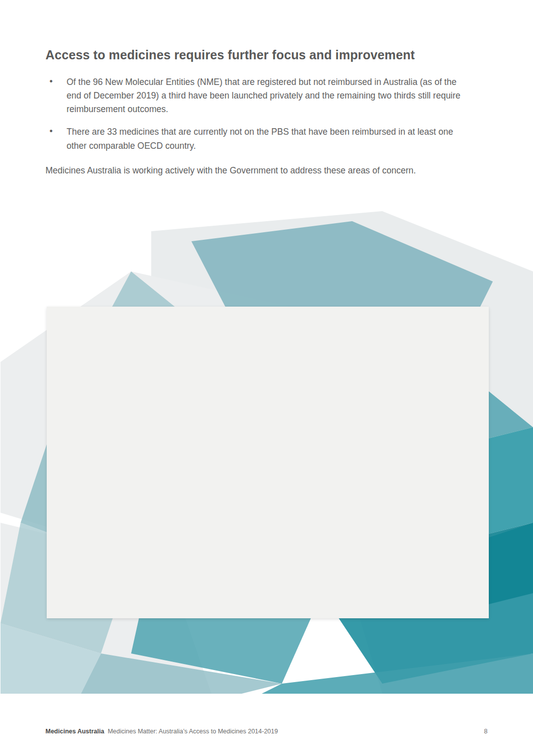Access to medicines requires further focus and improvement
Of the 96 New Molecular Entities (NME) that are registered but not reimbursed in Australia (as of the end of December 2019) a third have been launched privately and the remaining two thirds still require reimbursement outcomes.
There are 33 medicines that are currently not on the PBS that have been reimbursed in at least one other comparable OECD country.
Medicines Australia is working actively with the Government to address these areas of concern.
Medicines Australia Medicines Matter: Australia’s Access to Medicines 2014-2019
8